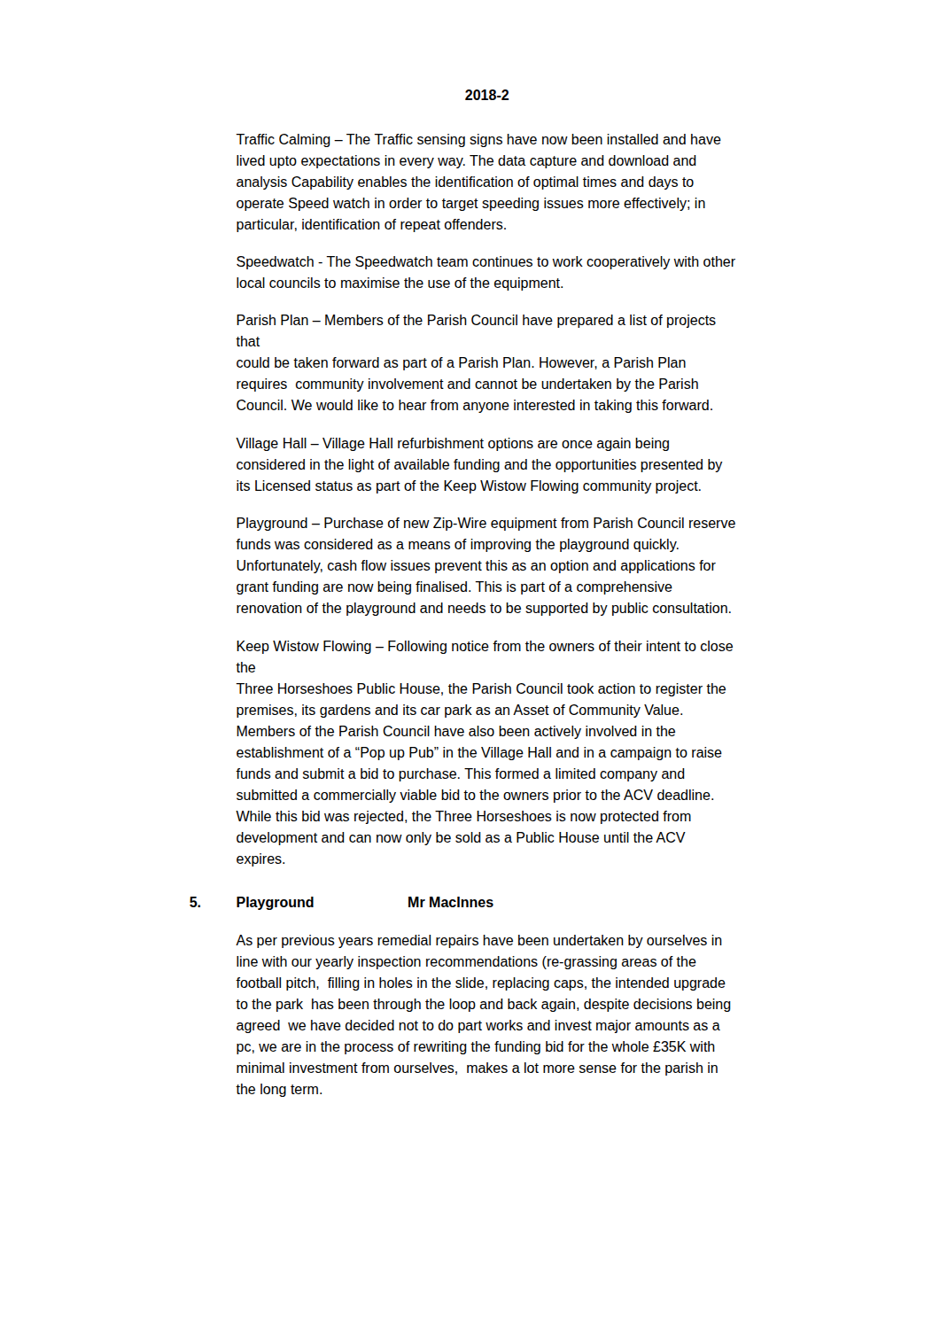2018-2
Traffic Calming – The Traffic sensing signs have now been installed and have lived upto expectations in every way. The data capture and download and analysis Capability enables the identification of optimal times and days to operate Speed watch in order to target speeding issues more effectively; in particular, identification of repeat offenders.
Speedwatch - The Speedwatch team continues to work cooperatively with other
local councils to maximise the use of the equipment.
Parish Plan – Members of the Parish Council have prepared a list of projects that
could be taken forward as part of a Parish Plan. However, a Parish Plan requires community involvement and cannot be undertaken by the Parish Council. We would like to hear from anyone interested in taking this forward.
Village Hall – Village Hall refurbishment options are once again being considered in the light of available funding and the opportunities presented by its Licensed status as part of the Keep Wistow Flowing community project.
Playground – Purchase of new Zip-Wire equipment from Parish Council reserve funds was considered as a means of improving the playground quickly. Unfortunately, cash flow issues prevent this as an option and applications for grant funding are now being finalised. This is part of a comprehensive renovation of the playground and needs to be supported by public consultation.
Keep Wistow Flowing – Following notice from the owners of their intent to close the
Three Horseshoes Public House, the Parish Council took action to register the premises, its gardens and its car park as an Asset of Community Value. Members of the Parish Council have also been actively involved in the establishment of a “Pop up Pub” in the Village Hall and in a campaign to raise funds and submit a bid to purchase. This formed a limited company and submitted a commercially viable bid to the owners prior to the ACV deadline. While this bid was rejected, the Three Horseshoes is now protected from development and can now only be sold as a Public House until the ACV expires.
5. Playground Mr MacInnes
As per previous years remedial repairs have been undertaken by ourselves in line with our yearly inspection recommendations (re-grassing areas of the football pitch, filling in holes in the slide, replacing caps, the intended upgrade to the park has been through the loop and back again, despite decisions being agreed we have decided not to do part works and invest major amounts as a pc, we are in the process of rewriting the funding bid for the whole £35K with minimal investment from ourselves, makes a lot more sense for the parish in the long term.